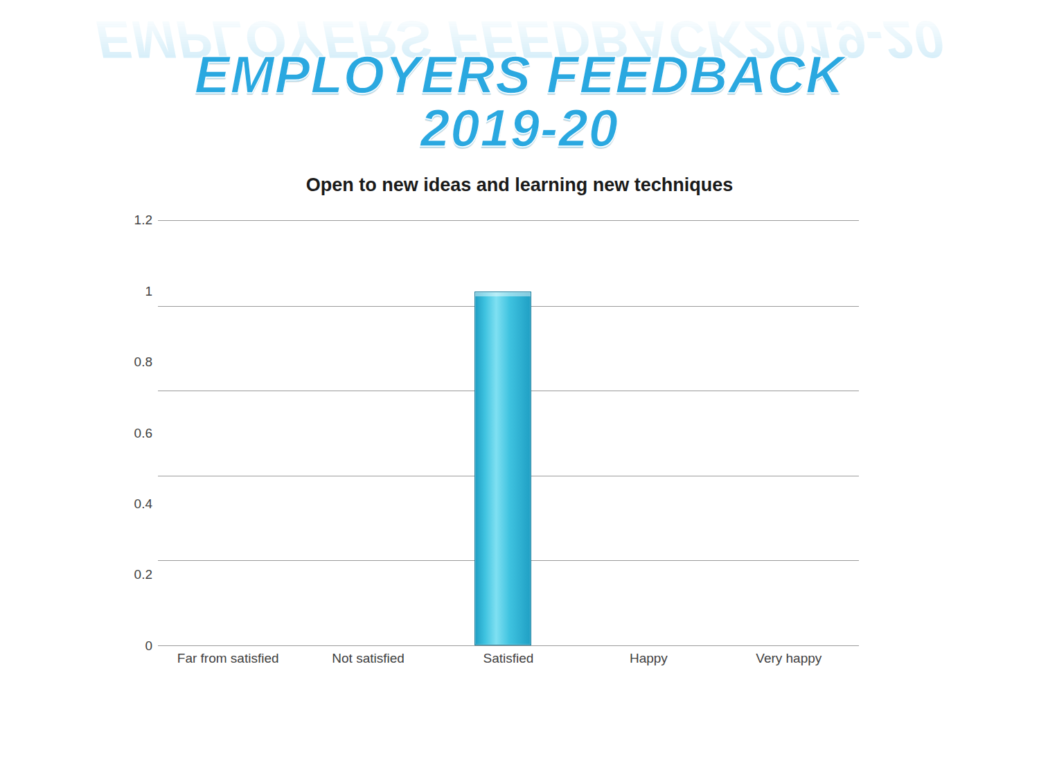Employers Feedback2019-20
Employers Feedback2019-20
Open to new ideas and learning new techniques
1.2 1 0.8 0.6 0.4 0.2 0
Far from satisfied Not satisfied Satisfied Happy Very happy